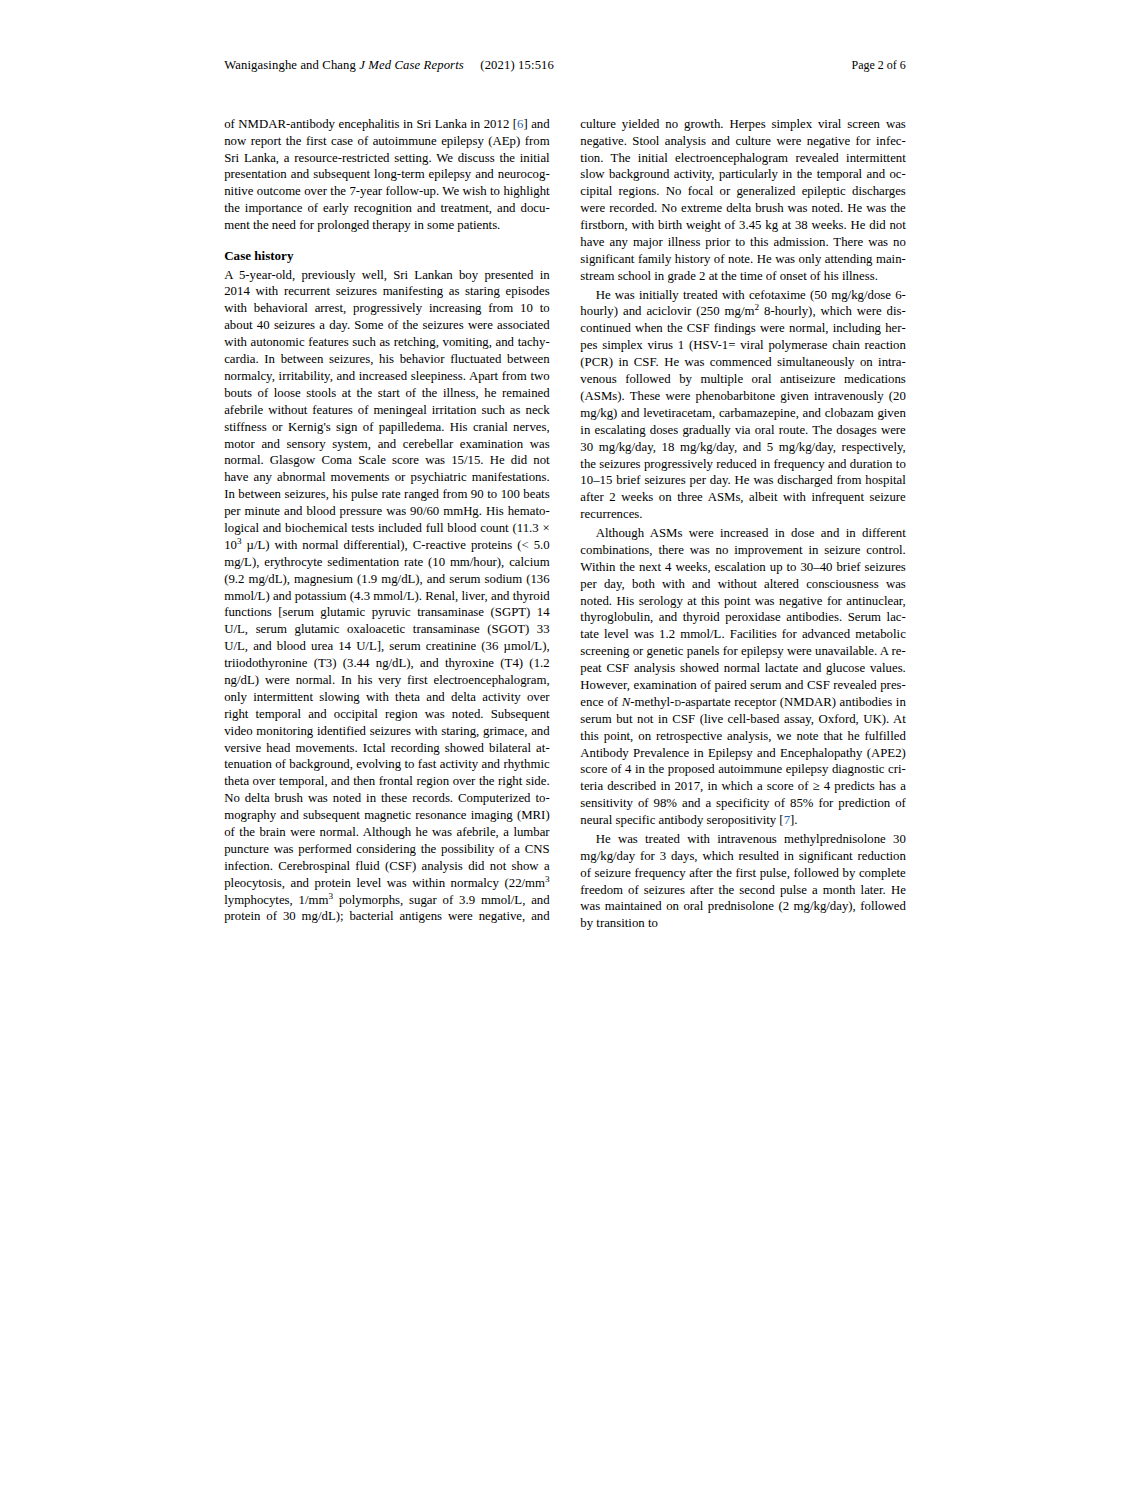Wanigasinghe and Chang J Med Case Reports (2021) 15:516
Page 2 of 6
of NMDAR-antibody encephalitis in Sri Lanka in 2012 [6] and now report the first case of autoimmune epilepsy (AEp) from Sri Lanka, a resource-restricted setting. We discuss the initial presentation and subsequent long-term epilepsy and neurocognitive outcome over the 7-year follow-up. We wish to highlight the importance of early recognition and treatment, and document the need for prolonged therapy in some patients.
Case history
A 5-year-old, previously well, Sri Lankan boy presented in 2014 with recurrent seizures manifesting as staring episodes with behavioral arrest, progressively increasing from 10 to about 40 seizures a day. Some of the seizures were associated with autonomic features such as retching, vomiting, and tachycardia. In between seizures, his behavior fluctuated between normalcy, irritability, and increased sleepiness. Apart from two bouts of loose stools at the start of the illness, he remained afebrile without features of meningeal irritation such as neck stiffness or Kernig's sign of papilledema. His cranial nerves, motor and sensory system, and cerebellar examination was normal. Glasgow Coma Scale score was 15/15. He did not have any abnormal movements or psychiatric manifestations. In between seizures, his pulse rate ranged from 90 to 100 beats per minute and blood pressure was 90/60 mmHg. His hematological and biochemical tests included full blood count (11.3 × 103 µ/L) with normal differential), C-reactive proteins (< 5.0 mg/L), erythrocyte sedimentation rate (10 mm/hour), calcium (9.2 mg/dL), magnesium (1.9 mg/dL), and serum sodium (136 mmol/L) and potassium (4.3 mmol/L). Renal, liver, and thyroid functions [serum glutamic pyruvic transaminase (SGPT) 14 U/L, serum glutamic oxaloacetic transaminase (SGOT) 33 U/L, and blood urea 14 U/L], serum creatinine (36 µmol/L), triiodothyronine (T3) (3.44 ng/dL), and thyroxine (T4) (1.2 ng/dL) were normal. In his very first electroencephalogram, only intermittent slowing with theta and delta activity over right temporal and occipital region was noted. Subsequent video monitoring identified seizures with staring, grimace, and versive head movements. Ictal recording showed bilateral attenuation of background, evolving to fast activity and rhythmic theta over temporal, and then frontal region over the right side. No delta brush was noted in these records. Computerized tomography and subsequent magnetic resonance imaging (MRI) of the brain were normal. Although he was afebrile, a lumbar puncture was performed considering the possibility of a CNS infection. Cerebrospinal fluid (CSF) analysis did not show a pleocytosis, and protein level was within normalcy (22/mm3 lymphocytes, 1/mm3 polymorphs, sugar of 3.9 mmol/L, and protein of 30 mg/dL); bacterial antigens were negative, and culture yielded no growth. Herpes simplex viral screen was negative. Stool analysis and culture were negative for infection. The initial electroencephalogram revealed intermittent slow background activity, particularly in the temporal and occipital regions. No focal or generalized epileptic discharges were recorded. No extreme delta brush was noted. He was the firstborn, with birth weight of 3.45 kg at 38 weeks. He did not have any major illness prior to this admission. There was no significant family history of note. He was only attending mainstream school in grade 2 at the time of onset of his illness.
He was initially treated with cefotaxime (50 mg/kg/dose 6-hourly) and aciclovir (250 mg/m2 8-hourly), which were discontinued when the CSF findings were normal, including herpes simplex virus 1 (HSV-1= viral polymerase chain reaction (PCR) in CSF. He was commenced simultaneously on intravenous followed by multiple oral antiseizure medications (ASMs). These were phenobarbitone given intravenously (20 mg/kg) and levetiracetam, carbamazepine, and clobazam given in escalating doses gradually via oral route. The dosages were 30 mg/kg/day, 18 mg/kg/day, and 5 mg/kg/day, respectively, the seizures progressively reduced in frequency and duration to 10–15 brief seizures per day. He was discharged from hospital after 2 weeks on three ASMs, albeit with infrequent seizure recurrences.
Although ASMs were increased in dose and in different combinations, there was no improvement in seizure control. Within the next 4 weeks, escalation up to 30–40 brief seizures per day, both with and without altered consciousness was noted. His serology at this point was negative for antinuclear, thyroglobulin, and thyroid peroxidase antibodies. Serum lactate level was 1.2 mmol/L. Facilities for advanced metabolic screening or genetic panels for epilepsy were unavailable. A repeat CSF analysis showed normal lactate and glucose values. However, examination of paired serum and CSF revealed presence of N-methyl-d-aspartate receptor (NMDAR) antibodies in serum but not in CSF (live cell-based assay, Oxford, UK). At this point, on retrospective analysis, we note that he fulfilled Antibody Prevalence in Epilepsy and Encephalopathy (APE2) score of 4 in the proposed autoimmune epilepsy diagnostic criteria described in 2017, in which a score of ≥ 4 predicts has a sensitivity of 98% and a specificity of 85% for prediction of neural specific antibody seropositivity [7].
He was treated with intravenous methylprednisolone 30 mg/kg/day for 3 days, which resulted in significant reduction of seizure frequency after the first pulse, followed by complete freedom of seizures after the second pulse a month later. He was maintained on oral prednisolone (2 mg/kg/day), followed by transition to